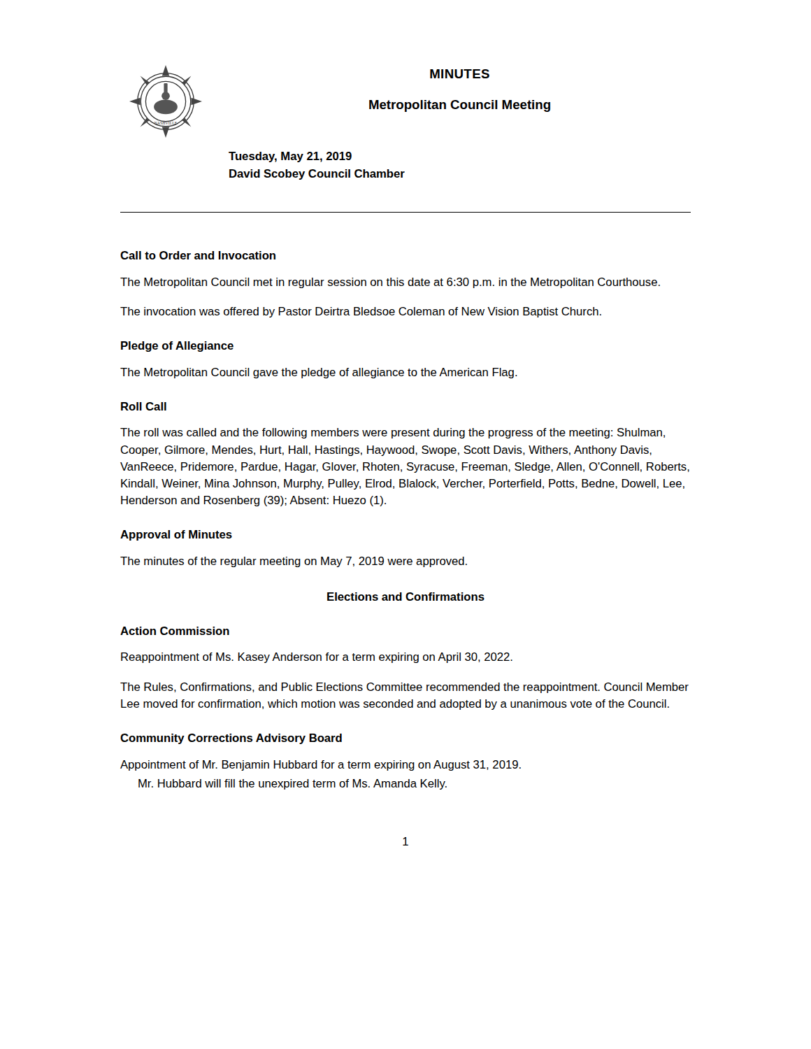MINUTES
Metropolitan Council Meeting
Tuesday, May 21, 2019
David Scobey Council Chamber
Call to Order and Invocation
The Metropolitan Council met in regular session on this date at 6:30 p.m. in the Metropolitan Courthouse.
The invocation was offered by Pastor Deirtra Bledsoe Coleman of New Vision Baptist Church.
Pledge of Allegiance
The Metropolitan Council gave the pledge of allegiance to the American Flag.
Roll Call
The roll was called and the following members were present during the progress of the meeting: Shulman, Cooper, Gilmore, Mendes, Hurt, Hall, Hastings, Haywood, Swope, Scott Davis, Withers, Anthony Davis, VanReece, Pridemore, Pardue, Hagar, Glover, Rhoten, Syracuse, Freeman, Sledge, Allen, O'Connell, Roberts, Kindall, Weiner, Mina Johnson, Murphy, Pulley, Elrod, Blalock, Vercher, Porterfield, Potts, Bedne, Dowell, Lee, Henderson and Rosenberg (39); Absent: Huezo (1).
Approval of Minutes
The minutes of the regular meeting on May 7, 2019 were approved.
Elections and Confirmations
Action Commission
Reappointment of Ms. Kasey Anderson for a term expiring on April 30, 2022.
The Rules, Confirmations, and Public Elections Committee recommended the reappointment. Council Member Lee moved for confirmation, which motion was seconded and adopted by a unanimous vote of the Council.
Community Corrections Advisory Board
Appointment of Mr. Benjamin Hubbard for a term expiring on August 31, 2019.
Mr. Hubbard will fill the unexpired term of Ms. Amanda Kelly.
1